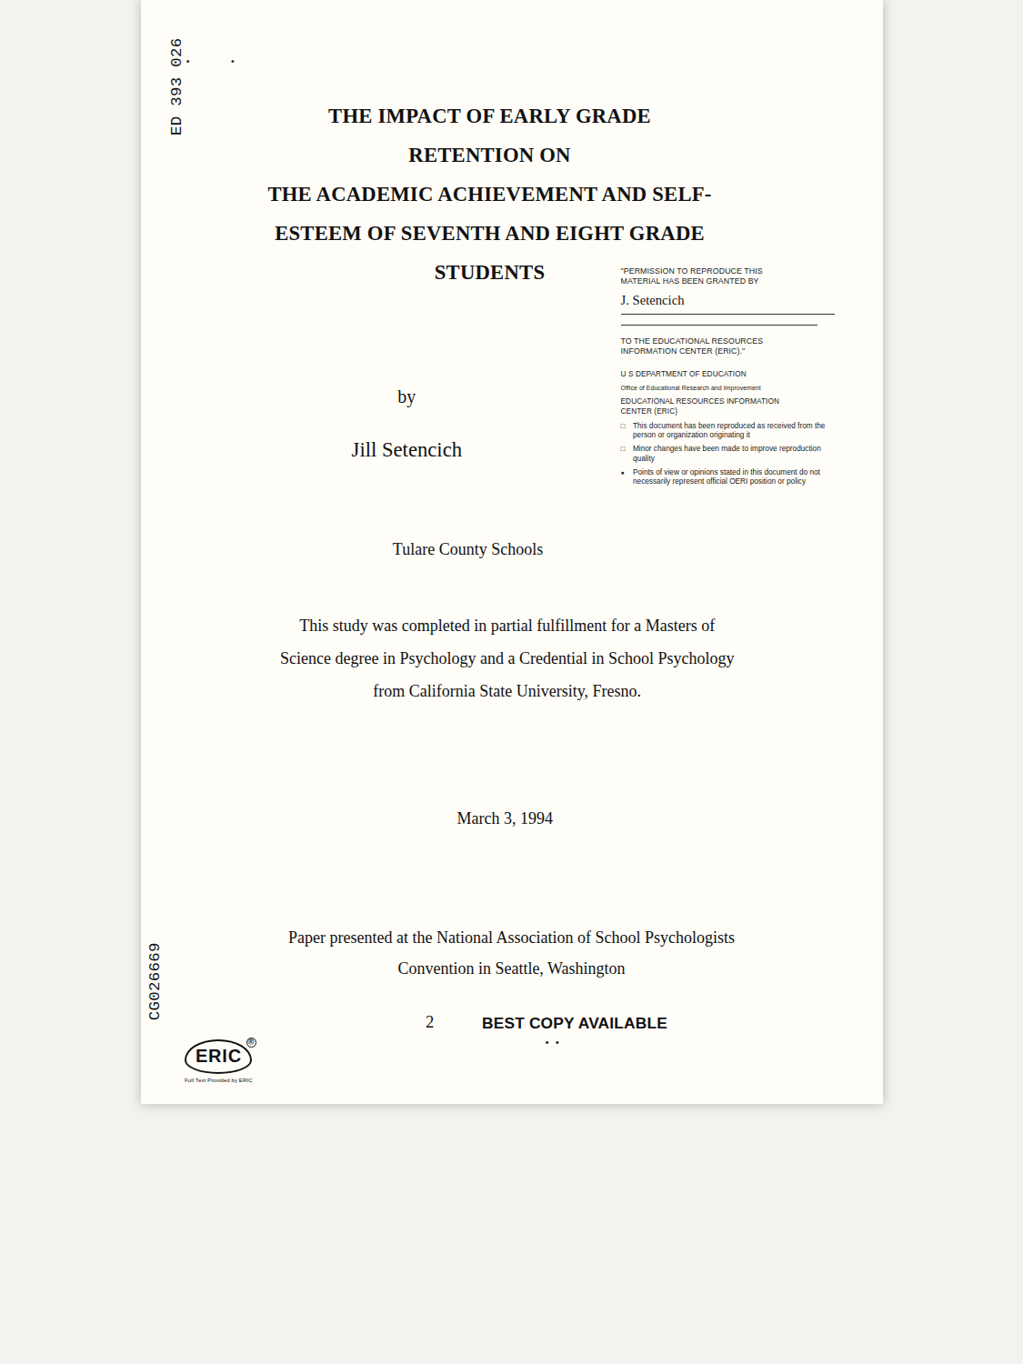• •
ED 393 026
CG026669
The Impact of Early Grade Retention on
the Academic Achievement and Self-
Esteem of Seventh and Eight Grade
Students
"PERMISSION TO REPRODUCE THIS
MATERIAL HAS BEEN GRANTED BY
J. Setencich
TO THE EDUCATIONAL RESOURCES
INFORMATION CENTER (ERIC)."
U S DEPARTMENT OF EDUCATION
Office of Educational Research and Improvement
EDUCATIONAL RESOURCES INFORMATION
CENTER (ERIC)
This document has been reproduced as received from the person or organization originating it
Minor changes have been made to improve reproduction quality
Points of view or opinions stated in this document do not necessarily represent official OERI position or policy
by
Jill Setencich
Tulare County Schools
This study was completed in partial fulfillment for a Masters of
Science degree in Psychology and a Credential in School Psychology
from California State University, Fresno.
March 3, 1994
Paper presented at the National Association of School Psychologists
Convention in Seattle, Washington
2 BEST COPY AVAILABLE
• •
ERIC®
Full Text Provided by ERIC